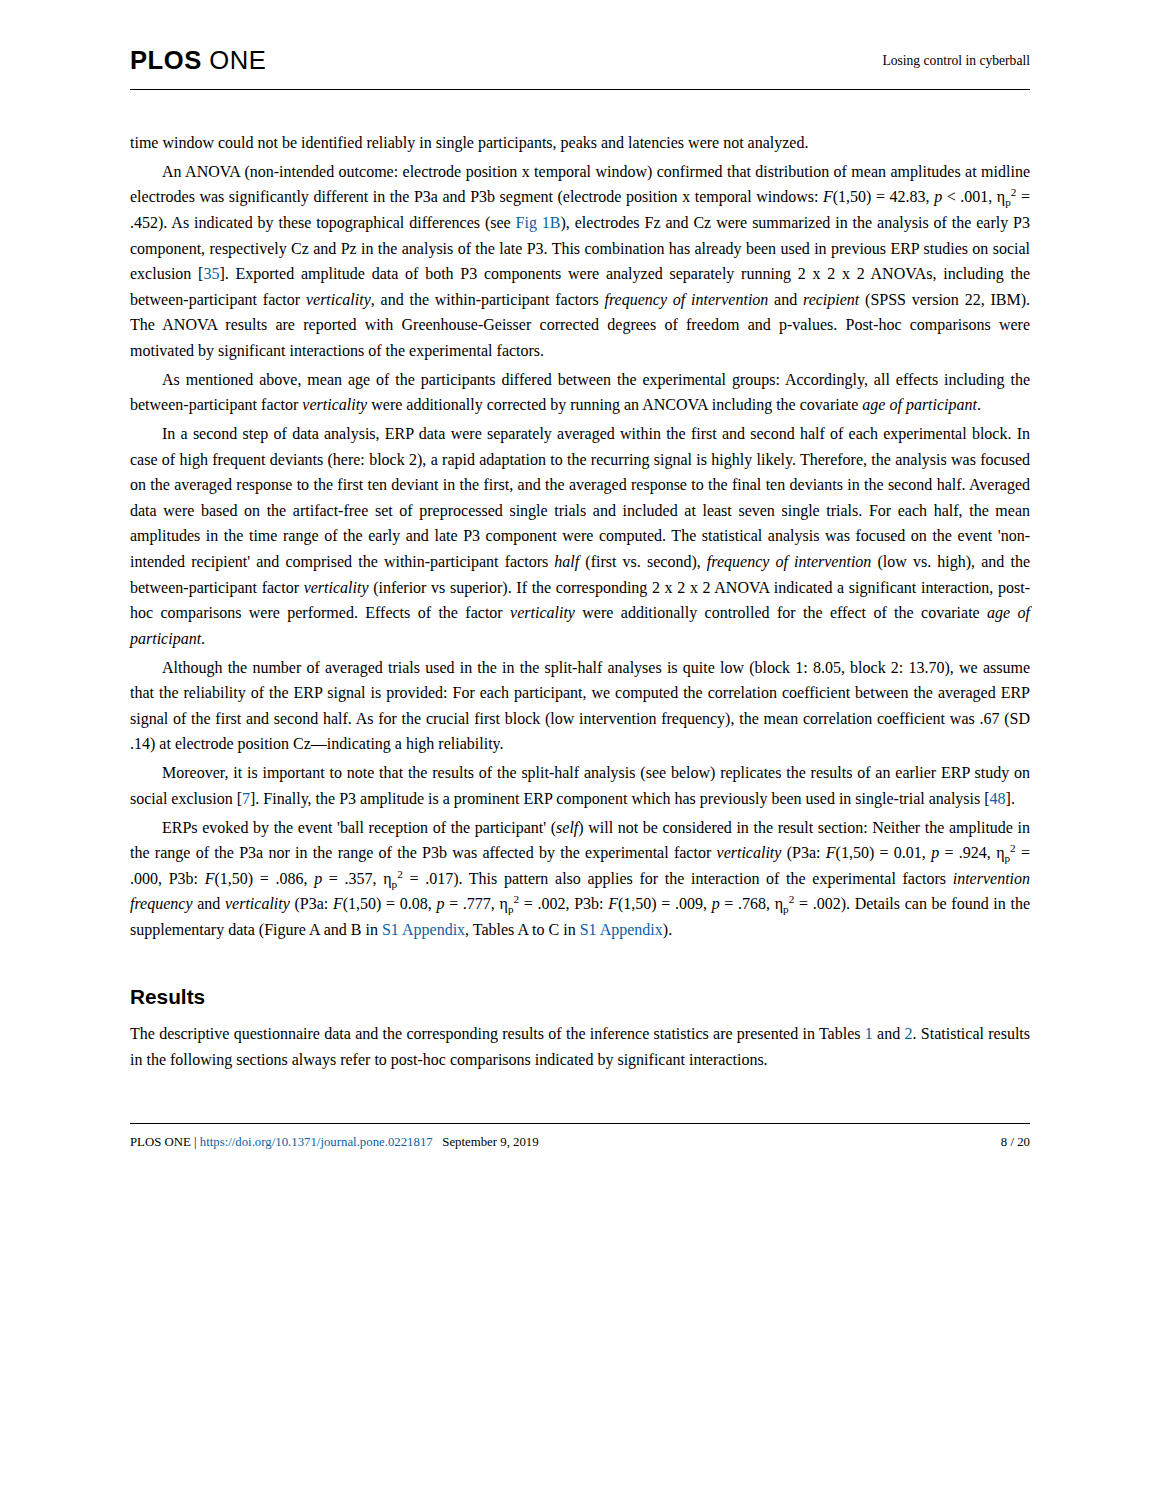PLOS ONE
Losing control in cyberball
time window could not be identified reliably in single participants, peaks and latencies were not analyzed.
An ANOVA (non-intended outcome: electrode position x temporal window) confirmed that distribution of mean amplitudes at midline electrodes was significantly different in the P3a and P3b segment (electrode position x temporal windows: F(1,50) = 42.83, p < .001, ηp2 = .452). As indicated by these topographical differences (see Fig 1B), electrodes Fz and Cz were summarized in the analysis of the early P3 component, respectively Cz and Pz in the analysis of the late P3. This combination has already been used in previous ERP studies on social exclusion [35]. Exported amplitude data of both P3 components were analyzed separately running 2 x 2 x 2 ANOVAs, including the between-participant factor verticality, and the within-participant factors frequency of intervention and recipient (SPSS version 22, IBM). The ANOVA results are reported with Greenhouse-Geisser corrected degrees of freedom and p-values. Post-hoc comparisons were motivated by significant interactions of the experimental factors.
As mentioned above, mean age of the participants differed between the experimental groups: Accordingly, all effects including the between-participant factor verticality were additionally corrected by running an ANCOVA including the covariate age of participant.
In a second step of data analysis, ERP data were separately averaged within the first and second half of each experimental block. In case of high frequent deviants (here: block 2), a rapid adaptation to the recurring signal is highly likely. Therefore, the analysis was focused on the averaged response to the first ten deviant in the first, and the averaged response to the final ten deviants in the second half. Averaged data were based on the artifact-free set of preprocessed single trials and included at least seven single trials. For each half, the mean amplitudes in the time range of the early and late P3 component were computed. The statistical analysis was focused on the event 'non-intended recipient' and comprised the within-participant factors half (first vs. second), frequency of intervention (low vs. high), and the between-participant factor verticality (inferior vs superior). If the corresponding 2 x 2 x 2 ANOVA indicated a significant interaction, post-hoc comparisons were performed. Effects of the factor verticality were additionally controlled for the effect of the covariate age of participant.
Although the number of averaged trials used in the in the split-half analyses is quite low (block 1: 8.05, block 2: 13.70), we assume that the reliability of the ERP signal is provided: For each participant, we computed the correlation coefficient between the averaged ERP signal of the first and second half. As for the crucial first block (low intervention frequency), the mean correlation coefficient was .67 (SD .14) at electrode position Cz—indicating a high reliability.
Moreover, it is important to note that the results of the split-half analysis (see below) replicates the results of an earlier ERP study on social exclusion [7]. Finally, the P3 amplitude is a prominent ERP component which has previously been used in single-trial analysis [48].
ERPs evoked by the event 'ball reception of the participant' (self) will not be considered in the result section: Neither the amplitude in the range of the P3a nor in the range of the P3b was affected by the experimental factor verticality (P3a: F(1,50) = 0.01, p = .924, ηp2 = .000, P3b: F(1,50) = .086, p = .357, ηp2 = .017). This pattern also applies for the interaction of the experimental factors intervention frequency and verticality (P3a: F(1,50) = 0.08, p = .777, ηp2 = .002, P3b: F(1,50) = .009, p = .768, ηp2 = .002). Details can be found in the supplementary data (Figure A and B in S1 Appendix, Tables A to C in S1 Appendix).
Results
The descriptive questionnaire data and the corresponding results of the inference statistics are presented in Tables 1 and 2. Statistical results in the following sections always refer to post-hoc comparisons indicated by significant interactions.
PLOS ONE | https://doi.org/10.1371/journal.pone.0221817 September 9, 2019
8 / 20